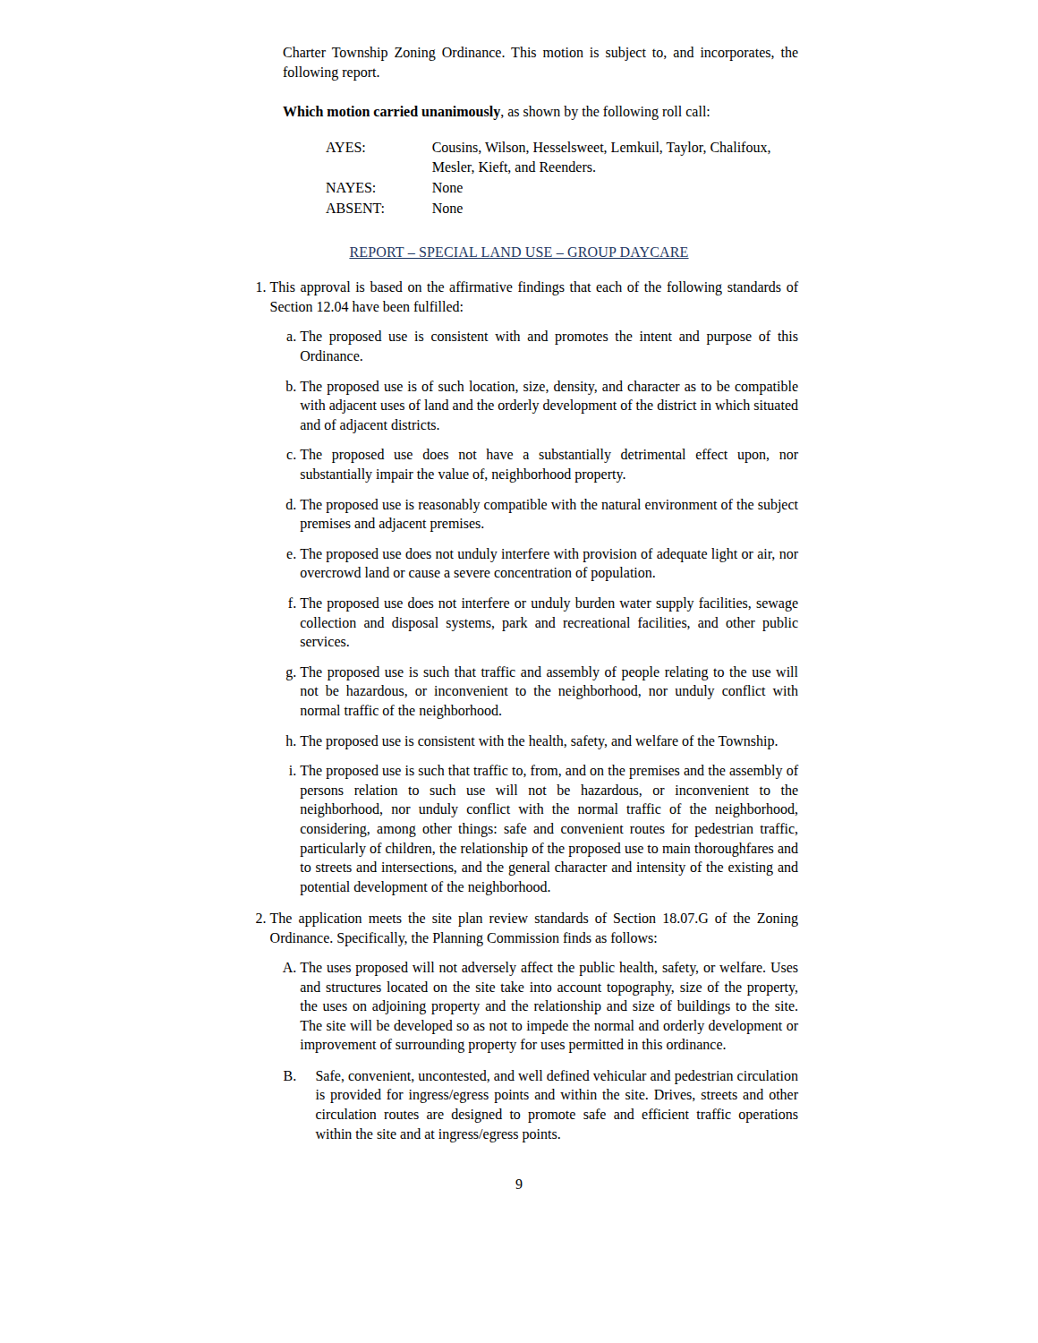Charter Township Zoning Ordinance. This motion is subject to, and incorporates, the following report.
Which motion carried unanimously, as shown by the following roll call:
| AYES: | Cousins, Wilson, Hesselsweet, Lemkuil, Taylor, Chalifoux, Mesler, Kieft, and Reenders. |
| NAYES: | None |
| ABSENT: | None |
REPORT – SPECIAL LAND USE – GROUP DAYCARE
This approval is based on the affirmative findings that each of the following standards of Section 12.04 have been fulfilled:
The proposed use is consistent with and promotes the intent and purpose of this Ordinance.
The proposed use is of such location, size, density, and character as to be compatible with adjacent uses of land and the orderly development of the district in which situated and of adjacent districts.
The proposed use does not have a substantially detrimental effect upon, nor substantially impair the value of, neighborhood property.
The proposed use is reasonably compatible with the natural environment of the subject premises and adjacent premises.
The proposed use does not unduly interfere with provision of adequate light or air, nor overcrowd land or cause a severe concentration of population.
The proposed use does not interfere or unduly burden water supply facilities, sewage collection and disposal systems, park and recreational facilities, and other public services.
The proposed use is such that traffic and assembly of people relating to the use will not be hazardous, or inconvenient to the neighborhood, nor unduly conflict with normal traffic of the neighborhood.
The proposed use is consistent with the health, safety, and welfare of the Township.
The proposed use is such that traffic to, from, and on the premises and the assembly of persons relation to such use will not be hazardous, or inconvenient to the neighborhood, nor unduly conflict with the normal traffic of the neighborhood, considering, among other things: safe and convenient routes for pedestrian traffic, particularly of children, the relationship of the proposed use to main thoroughfares and to streets and intersections, and the general character and intensity of the existing and potential development of the neighborhood.
The application meets the site plan review standards of Section 18.07.G of the Zoning Ordinance. Specifically, the Planning Commission finds as follows:
The uses proposed will not adversely affect the public health, safety, or welfare. Uses and structures located on the site take into account topography, size of the property, the uses on adjoining property and the relationship and size of buildings to the site. The site will be developed so as not to impede the normal and orderly development or improvement of surrounding property for uses permitted in this ordinance.
Safe, convenient, uncontested, and well defined vehicular and pedestrian circulation is provided for ingress/egress points and within the site. Drives, streets and other circulation routes are designed to promote safe and efficient traffic operations within the site and at ingress/egress points.
9